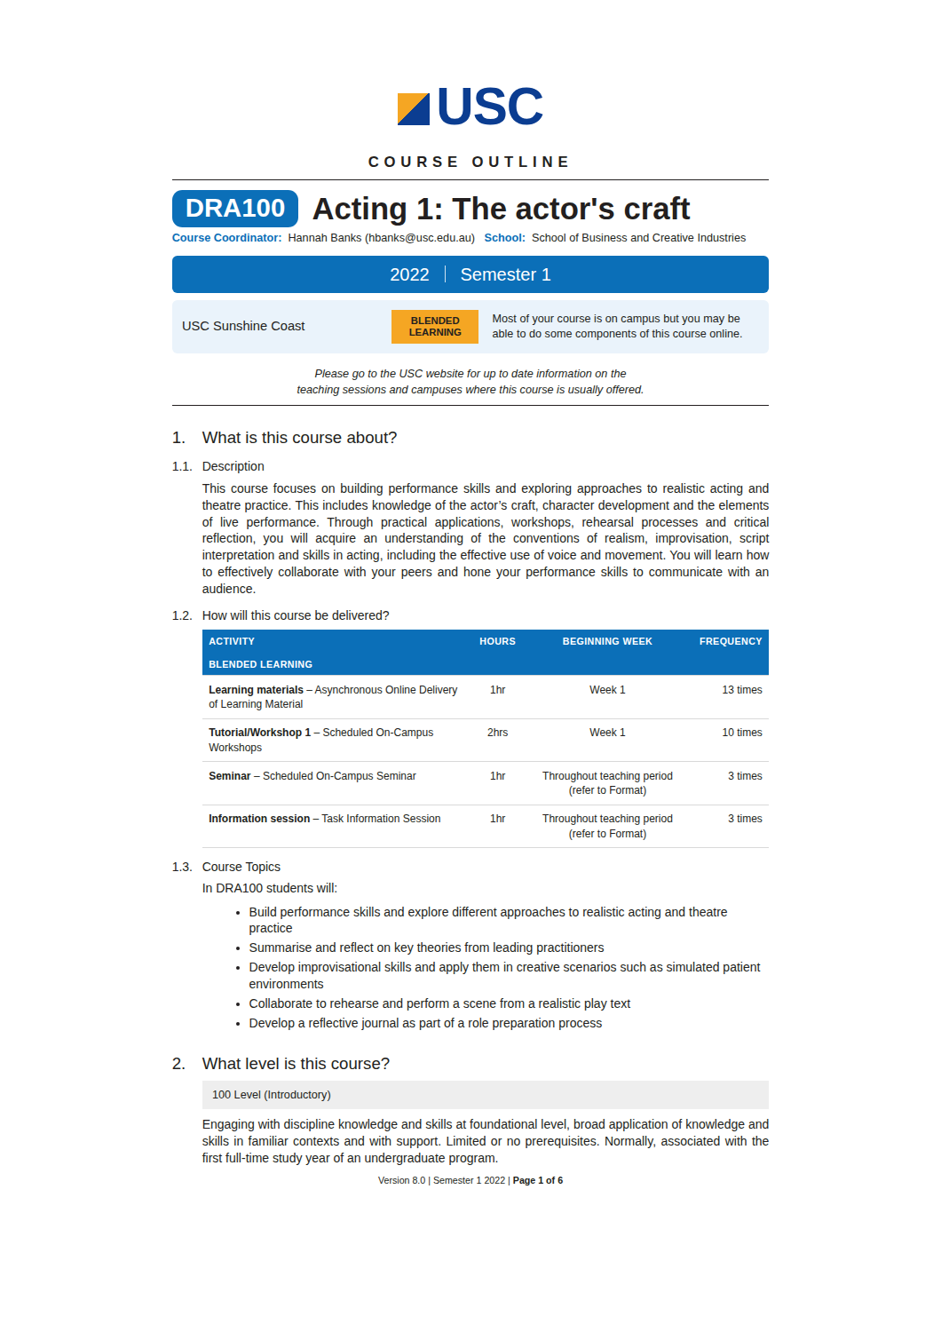USC
COURSE OUTLINE
DRA100
Acting 1: The actor's craft
Course Coordinator: Hannah Banks (hbanks@usc.edu.au) School: School of Business and Creative Industries
2022 Semester 1
USC Sunshine Coast
BLENDED
LEARNING
Most of your course is on campus but you may be able to do some components of this course online.
Please go to the USC website for up to date information on the
teaching sessions and campuses where this course is usually offered.
1. What is this course about?
1.1. Description
This course focuses on building performance skills and exploring approaches to realistic acting and theatre practice. This includes knowledge of the actor’s craft, character development and the elements of live performance. Through practical applications, workshops, rehearsal processes and critical reflection, you will acquire an understanding of the conventions of realism, improvisation, script interpretation and skills in acting, including the effective use of voice and movement. You will learn how to effectively collaborate with your peers and hone your performance skills to communicate with an audience.
1.2. How will this course be delivered?
| ACTIVITY | HOURS | BEGINNING WEEK | FREQUENCY |
| --- | --- | --- | --- |
| BLENDED LEARNING |
| Learning materials – Asynchronous Online Delivery of Learning Material | 1hr | Week 1 | 13 times |
| Tutorial/Workshop 1 – Scheduled On-Campus Workshops | 2hrs | Week 1 | 10 times |
| Seminar – Scheduled On-Campus Seminar | 1hr | Throughout teaching period (refer to Format) | 3 times |
| Information session – Task Information Session | 1hr | Throughout teaching period (refer to Format) | 3 times |
1.3. Course Topics
In DRA100 students will:
Build performance skills and explore different approaches to realistic acting and theatre practice
Summarise and reflect on key theories from leading practitioners
Develop improvisational skills and apply them in creative scenarios such as simulated patient environments
Collaborate to rehearse and perform a scene from a realistic play text
Develop a reflective journal as part of a role preparation process
2. What level is this course?
100 Level (Introductory)
Engaging with discipline knowledge and skills at foundational level, broad application of knowledge and skills in familiar contexts and with support. Limited or no prerequisites. Normally, associated with the first full-time study year of an undergraduate program.
Version 8.0 | Semester 1 2022 | Page 1 of 6